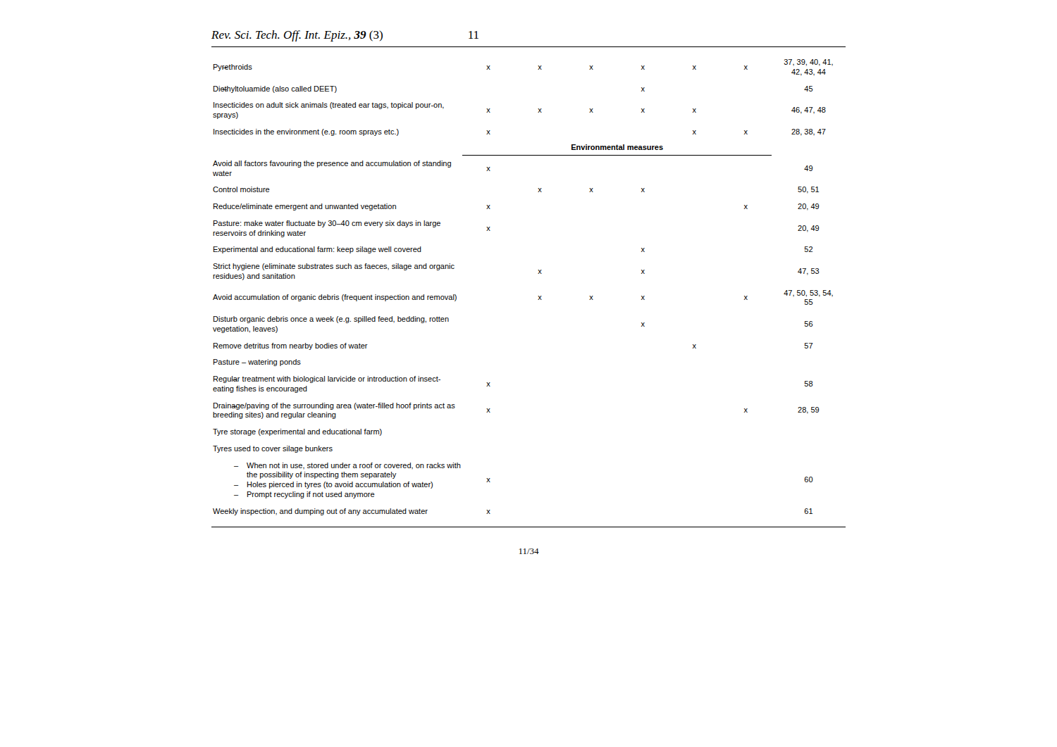Rev. Sci. Tech. Off. Int. Epiz., 39 (3)
11
| Pyrethroids | x | x | x | x | x | x | 37, 39, 40, 41, 42, 43, 44 |
| Diethyltoluamide (also called DEET) | | | | x | | | 45 |
| Insecticides on adult sick animals (treated ear tags, topical pour-on, sprays) | x | x | x | x | x | | 46, 47, 48 |
| Insecticides in the environment (e.g. room sprays etc.) | x | | | | x | x | 28, 38, 47 |
| | Environmental measures | |
| Avoid all factors favouring the presence and accumulation of standing water | x | | | | | | 49 |
| Control moisture | | x | x | x | | | 50, 51 |
| Reduce/eliminate emergent and unwanted vegetation | x | | | | | x | 20, 49 |
| Pasture: make water fluctuate by 30–40 cm every six days in large reservoirs of drinking water | x | | | | | | 20, 49 |
| Experimental and educational farm: keep silage well covered | | | | x | | | 52 |
| Strict hygiene (eliminate substrates such as faeces, silage and organic residues) and sanitation | | x | | x | | | 47, 53 |
| Avoid accumulation of organic debris (frequent inspection and removal) | | x | x | x | | x | 47, 50, 53, 54, 55 |
| Disturb organic debris once a week (e.g. spilled feed, bedding, rotten vegetation, leaves) | | | | x | | | 56 |
| Remove detritus from nearby bodies of water | | | | | x | | 57 |
| Pasture – watering ponds | | | | | | | |
| Regular treatment with biological larvicide or introduction of insect-eating fishes is encouraged | x | | | | | | 58 |
| Drainage/paving of the surrounding area (water-filled hoof prints act as breeding sites) and regular cleaning | x | | | | | x | 28, 59 |
| Tyre storage (experimental and educational farm) | | | | | | | |
| Tyres used to cover silage bunkers | | | | | | | |
| When not in use, stored under a roof or covered, on racks with the possibility of inspecting them separately Holes pierced in tyres (to avoid accumulation of water) Prompt recycling if not used anymore | x | | | | | | 60 |
| Weekly inspection, and dumping out of any accumulated water | x | | | | | | 61 |
11/34